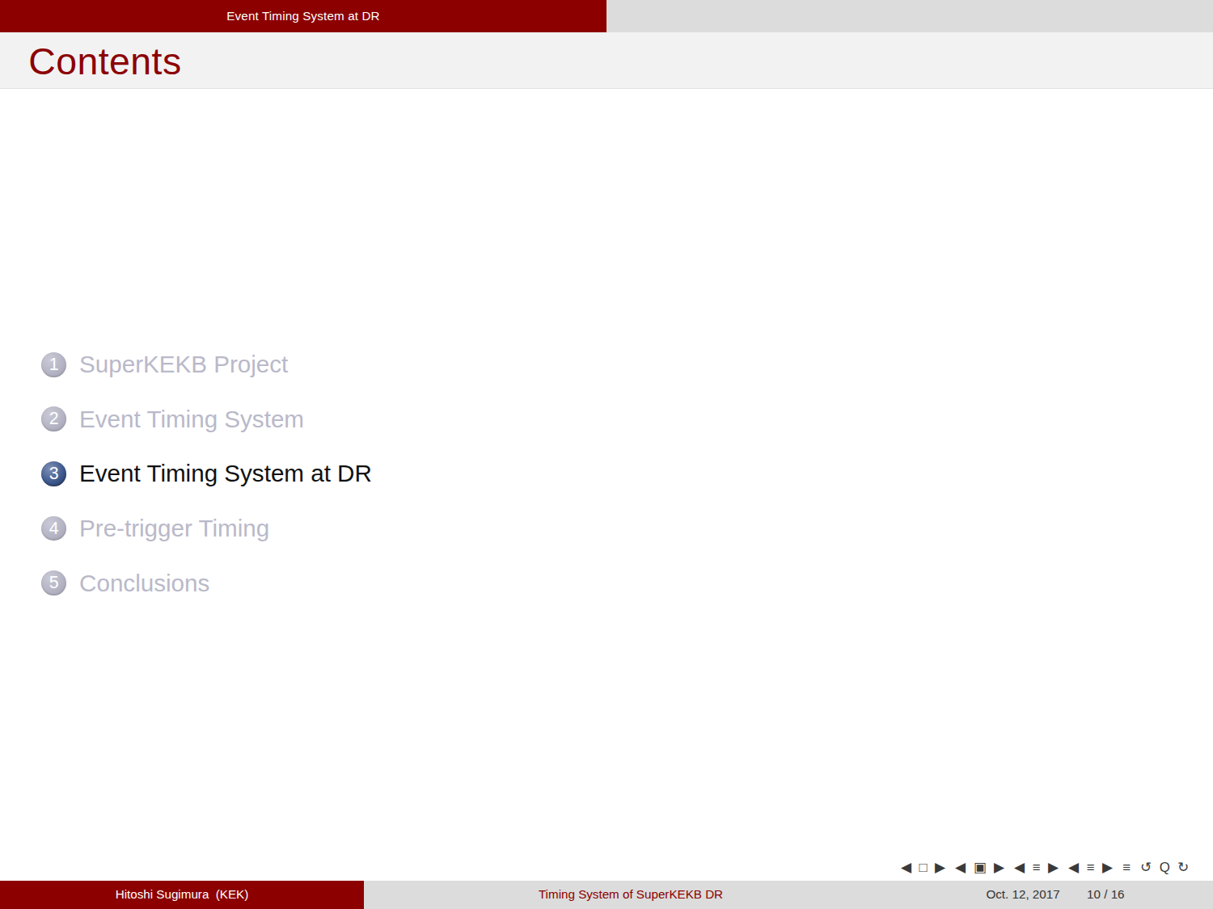Event Timing System at DR
Contents
1 SuperKEKB Project
2 Event Timing System
3 Event Timing System at DR
4 Pre-trigger Timing
5 Conclusions
◀ □ ▶ ◀ ▣ ▶ ◀ ≡ ▶ ◀ ≡ ▶ ≡ ↺ Q ↻
Hitoshi Sugimura (KEK)
Timing System of SuperKEKB DR
Oct. 12, 201710 / 16